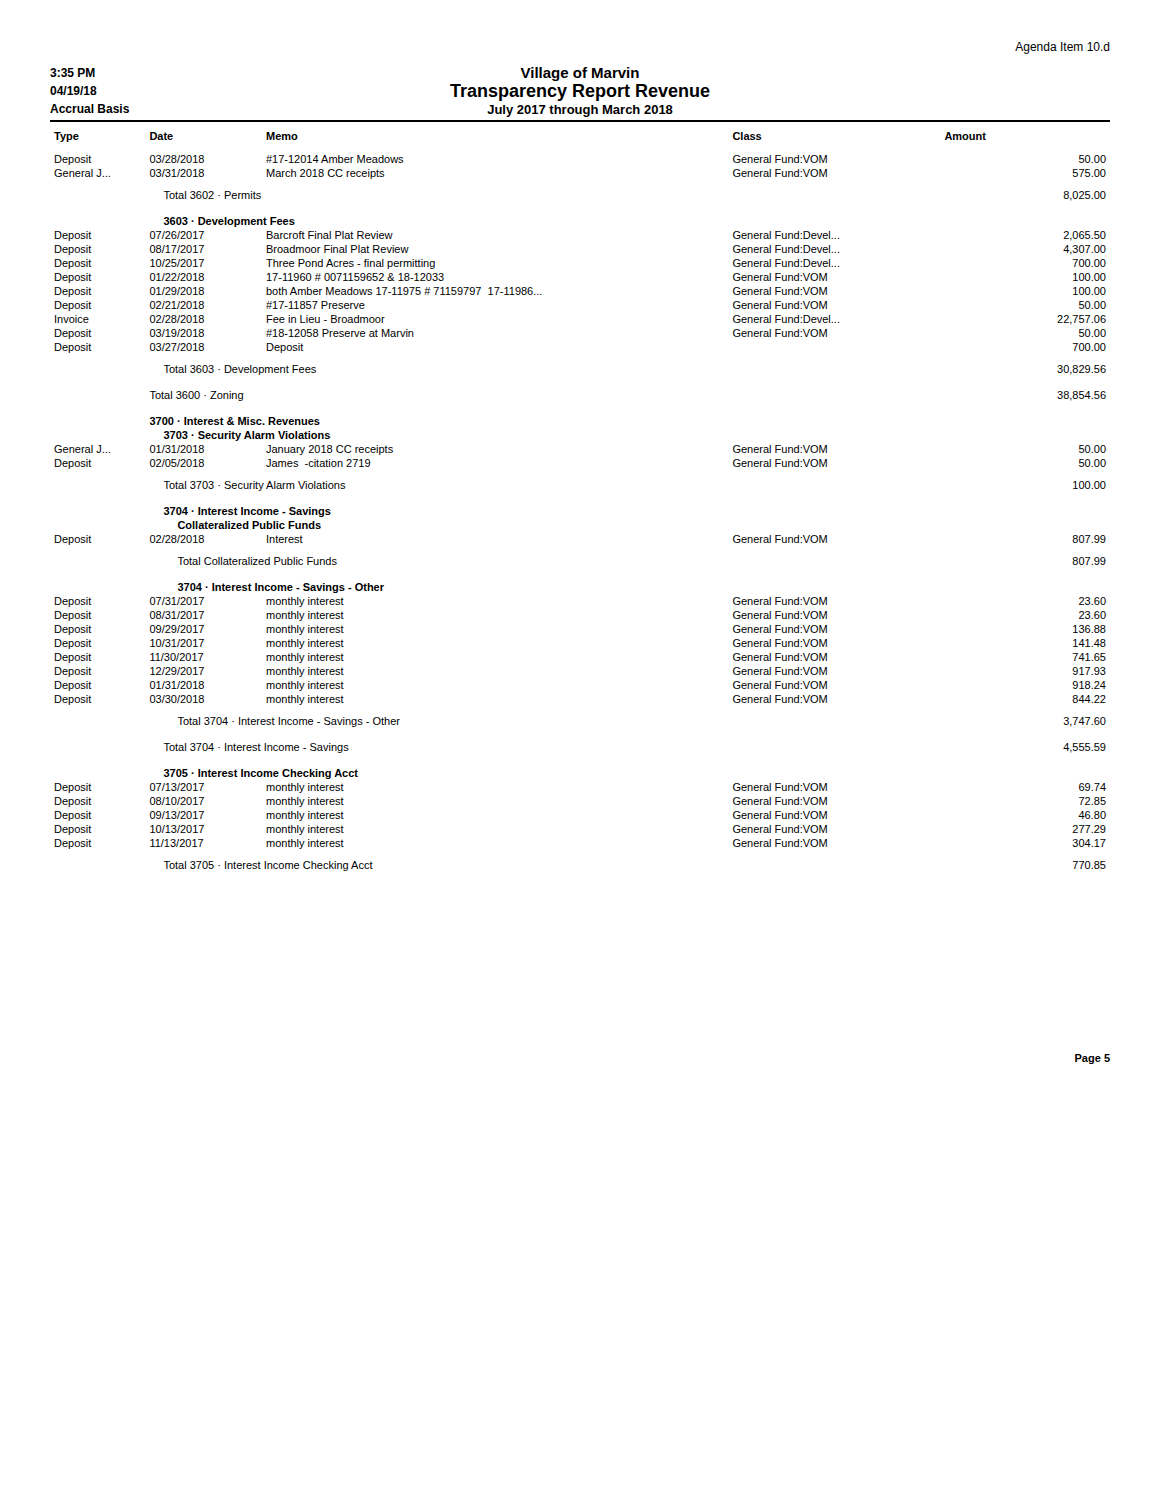Agenda Item 10.d
| 3:35 PM 04/19/18 Accrual Basis | Village of Marvin Transparency Report Revenue July 2017 through March 2018 | |
| Type | Date | Memo | Class | Amount |
| --- | --- | --- | --- | --- |
| Deposit | 03/28/2018 | #17-12014 Amber Meadows | General Fund:VOM | 50.00 |
| General J... | 03/31/2018 | March 2018 CC receipts | General Fund:VOM | 575.00 |
| | Total 3602 · Permits | | 8,025.00 |
| | 3603 · Development Fees | | |
| Deposit | 07/26/2017 | Barcroft Final Plat Review | General Fund:Devel... | 2,065.50 |
| Deposit | 08/17/2017 | Broadmoor Final Plat Review | General Fund:Devel... | 4,307.00 |
| Deposit | 10/25/2017 | Three Pond Acres - final permitting | General Fund:Devel... | 700.00 |
| Deposit | 01/22/2018 | 17-11960 # 0071159652 & 18-12033 | General Fund:VOM | 100.00 |
| Deposit | 01/29/2018 | both Amber Meadows 17-11975 # 71159797 17-11986... | General Fund:VOM | 100.00 |
| Deposit | 02/21/2018 | #17-11857 Preserve | General Fund:VOM | 50.00 |
| Invoice | 02/28/2018 | Fee in Lieu - Broadmoor | General Fund:Devel... | 22,757.06 |
| Deposit | 03/19/2018 | #18-12058 Preserve at Marvin | General Fund:VOM | 50.00 |
| Deposit | 03/27/2018 | Deposit | | 700.00 |
| | Total 3603 · Development Fees | | 30,829.56 |
| | Total 3600 · Zoning | | 38,854.56 |
| | 3700 · Interest & Misc. Revenues | | |
| | 3703 · Security Alarm Violations | | |
| General J... | 01/31/2018 | January 2018 CC receipts | General Fund:VOM | 50.00 |
| Deposit | 02/05/2018 | James -citation 2719 | General Fund:VOM | 50.00 |
| | Total 3703 · Security Alarm Violations | | 100.00 |
| | 3704 · Interest Income - Savings | | |
| | Collateralized Public Funds | | |
| Deposit | 02/28/2018 | Interest | General Fund:VOM | 807.99 |
| | Total Collateralized Public Funds | | 807.99 |
| | 3704 · Interest Income - Savings - Other | | |
| Deposit | 07/31/2017 | monthly interest | General Fund:VOM | 23.60 |
| Deposit | 08/31/2017 | monthly interest | General Fund:VOM | 23.60 |
| Deposit | 09/29/2017 | monthly interest | General Fund:VOM | 136.88 |
| Deposit | 10/31/2017 | monthly interest | General Fund:VOM | 141.48 |
| Deposit | 11/30/2017 | monthly interest | General Fund:VOM | 741.65 |
| Deposit | 12/29/2017 | monthly interest | General Fund:VOM | 917.93 |
| Deposit | 01/31/2018 | monthly interest | General Fund:VOM | 918.24 |
| Deposit | 03/30/2018 | monthly interest | General Fund:VOM | 844.22 |
| | Total 3704 · Interest Income - Savings - Other | | 3,747.60 |
| | Total 3704 · Interest Income - Savings | | 4,555.59 |
| | 3705 · Interest Income Checking Acct | | |
| Deposit | 07/13/2017 | monthly interest | General Fund:VOM | 69.74 |
| Deposit | 08/10/2017 | monthly interest | General Fund:VOM | 72.85 |
| Deposit | 09/13/2017 | monthly interest | General Fund:VOM | 46.80 |
| Deposit | 10/13/2017 | monthly interest | General Fund:VOM | 277.29 |
| Deposit | 11/13/2017 | monthly interest | General Fund:VOM | 304.17 |
| | Total 3705 · Interest Income Checking Acct | | 770.85 |
Page 5